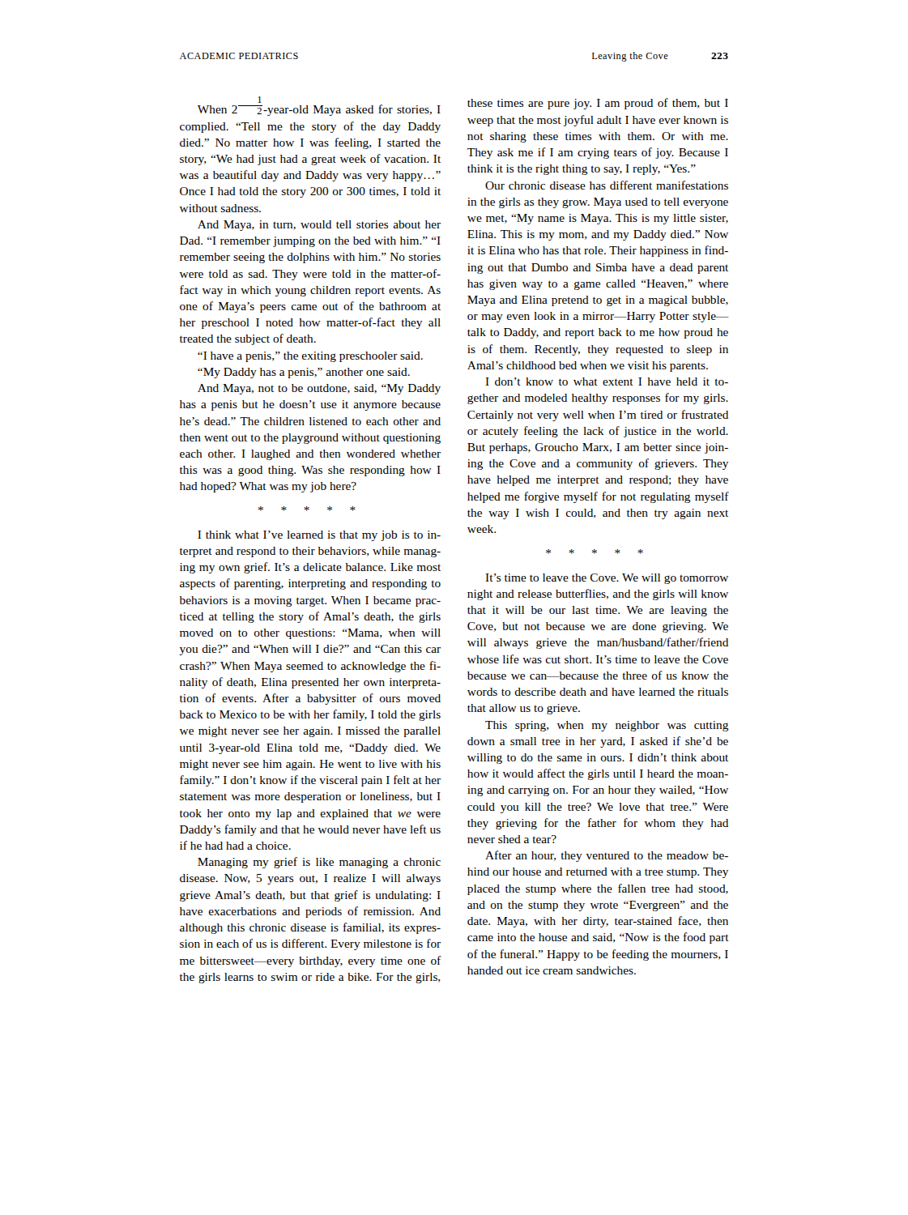Academic Pediatrics
Leaving the Cove 223
When 212-year-old Maya asked for stories, I complied. “Tell me the story of the day Daddy died.” No matter how I was feeling, I started the story, “We had just had a great week of vacation. It was a beautiful day and Daddy was very happy…” Once I had told the story 200 or 300 times, I told it without sadness.
And Maya, in turn, would tell stories about her Dad. “I remember jumping on the bed with him.” “I remember seeing the dolphins with him.” No stories were told as sad. They were told in the matter-of-fact way in which young children report events. As one of Maya’s peers came out of the bathroom at her preschool I noted how matter-of-fact they all treated the subject of death.
“I have a penis,” the exiting preschooler said.
“My Daddy has a penis,” another one said.
And Maya, not to be outdone, said, “My Daddy has a penis but he doesn’t use it anymore because he’s dead.” The children listened to each other and then went out to the playground without questioning each other. I laughed and then wondered whether this was a good thing. Was she responding how I had hoped? What was my job here?
* * * * *
I think what I’ve learned is that my job is to interpret and respond to their behaviors, while managing my own grief. It’s a delicate balance. Like most aspects of parenting, interpreting and responding to behaviors is a moving target. When I became practiced at telling the story of Amal’s death, the girls moved on to other questions: “Mama, when will you die?” and “When will I die?” and “Can this car crash?” When Maya seemed to acknowledge the finality of death, Elina presented her own interpretation of events. After a babysitter of ours moved back to Mexico to be with her family, I told the girls we might never see her again. I missed the parallel until 3-year-old Elina told me, “Daddy died. We might never see him again. He went to live with his family.” I don’t know if the visceral pain I felt at her statement was more desperation or loneliness, but I took her onto my lap and explained that we were Daddy’s family and that he would never have left us if he had had a choice.
Managing my grief is like managing a chronic disease. Now, 5 years out, I realize I will always grieve Amal’s death, but that grief is undulating: I have exacerbations and periods of remission. And although this chronic disease is familial, its expression in each of us is different. Every milestone is for me bittersweet—every birthday, every time one of the girls learns to swim or ride a bike. For the girls, these times are pure joy. I am proud of them, but I weep that the most joyful adult I have ever known is not sharing these times with them. Or with me. They ask me if I am crying tears of joy. Because I think it is the right thing to say, I reply, “Yes.”
Our chronic disease has different manifestations in the girls as they grow. Maya used to tell everyone we met, “My name is Maya. This is my little sister, Elina. This is my mom, and my Daddy died.” Now it is Elina who has that role. Their happiness in finding out that Dumbo and Simba have a dead parent has given way to a game called “Heaven,” where Maya and Elina pretend to get in a magical bubble, or may even look in a mirror—Harry Potter style—talk to Daddy, and report back to me how proud he is of them. Recently, they requested to sleep in Amal’s childhood bed when we visit his parents.
I don’t know to what extent I have held it together and modeled healthy responses for my girls. Certainly not very well when I’m tired or frustrated or acutely feeling the lack of justice in the world. But perhaps, Groucho Marx, I am better since joining the Cove and a community of grievers. They have helped me interpret and respond; they have helped me forgive myself for not regulating myself the way I wish I could, and then try again next week.
* * * * *
It’s time to leave the Cove. We will go tomorrow night and release butterflies, and the girls will know that it will be our last time. We are leaving the Cove, but not because we are done grieving. We will always grieve the man/husband/father/friend whose life was cut short. It’s time to leave the Cove because we can—because the three of us know the words to describe death and have learned the rituals that allow us to grieve.
This spring, when my neighbor was cutting down a small tree in her yard, I asked if she’d be willing to do the same in ours. I didn’t think about how it would affect the girls until I heard the moaning and carrying on. For an hour they wailed, “How could you kill the tree? We love that tree.” Were they grieving for the father for whom they had never shed a tear?
After an hour, they ventured to the meadow behind our house and returned with a tree stump. They placed the stump where the fallen tree had stood, and on the stump they wrote “Evergreen” and the date. Maya, with her dirty, tear-stained face, then came into the house and said, “Now is the food part of the funeral.” Happy to be feeding the mourners, I handed out ice cream sandwiches.